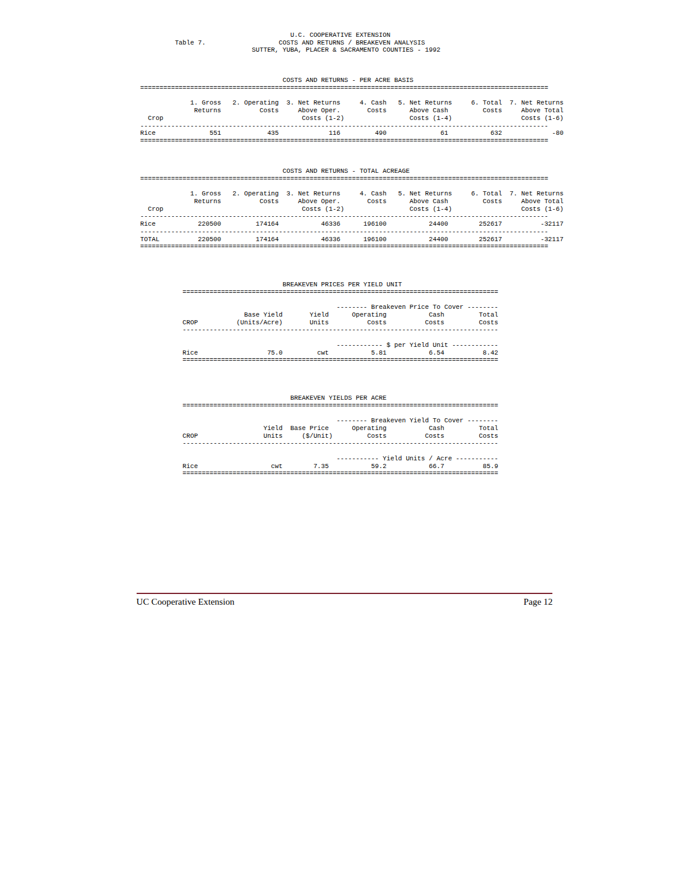U.C. COOPERATIVE EXTENSION
          Table 7.                   COSTS AND RETURNS / BREAKEVEN ANALYSIS
                              SUTTER, YUBA, PLACER & SACRAMENTO COUNTIES - 1992



                                      COSTS AND RETURNS - PER ACRE BASIS
 ==========================================================================================================

              1. Gross   2. Operating  3. Net Returns     4. Cash   5. Net Returns     6. Total  7. Net Returns
               Returns          Costs     Above Oper.       Costs      Above Cash         Costs     Above Total
   Crop                                    Costs (1-2)                 Costs (1-4)                  Costs (1-6)
 ----------------------------------------------------------------------------------------------------------
 Rice              551            435             116         490              61           632             -80
 ==========================================================================================================



                                      COSTS AND RETURNS - TOTAL ACREAGE
 ==========================================================================================================

              1. Gross   2. Operating  3. Net Returns     4. Cash   5. Net Returns     6. Total  7. Net Returns
               Returns          Costs     Above Oper.       Costs      Above Cash         Costs     Above Total
   Crop                                    Costs (1-2)                 Costs (1-4)                  Costs (1-6)
 ----------------------------------------------------------------------------------------------------------
 Rice           220500         174164           46336      196100           24400        252617          -32117
 ----------------------------------------------------------------------------------------------------------
 TOTAL          220500         174164           46336      196100           24400        252617          -32117
 ==========================================================================================================




                                      BREAKEVEN PRICES PER YIELD UNIT
            ==================================================================================

                                                    -------- Breakeven Price To Cover --------
                            Base Yield       Yield      Operating           Cash         Total
            CROP          (Units/Acre)       Units          Costs          Costs         Costs
            ----------------------------------------------------------------------------------

                                                    ------------ $ per Yield Unit ------------
            Rice                  75.0         cwt           5.81           6.54          8.42
            ==================================================================================




                                        BREAKEVEN YIELDS PER ACRE
            ==================================================================================

                                                    -------- Breakeven Yield To Cover --------
                                 Yield  Base Price      Operating           Cash         Total
            CROP                 Units     ($/Unit)         Costs          Costs         Costs
            ----------------------------------------------------------------------------------

                                                    ----------- Yield Units / Acre -----------
            Rice                   cwt        7.35           59.2           66.7          85.9
            ==================================================================================
UC Cooperative Extension Page 12